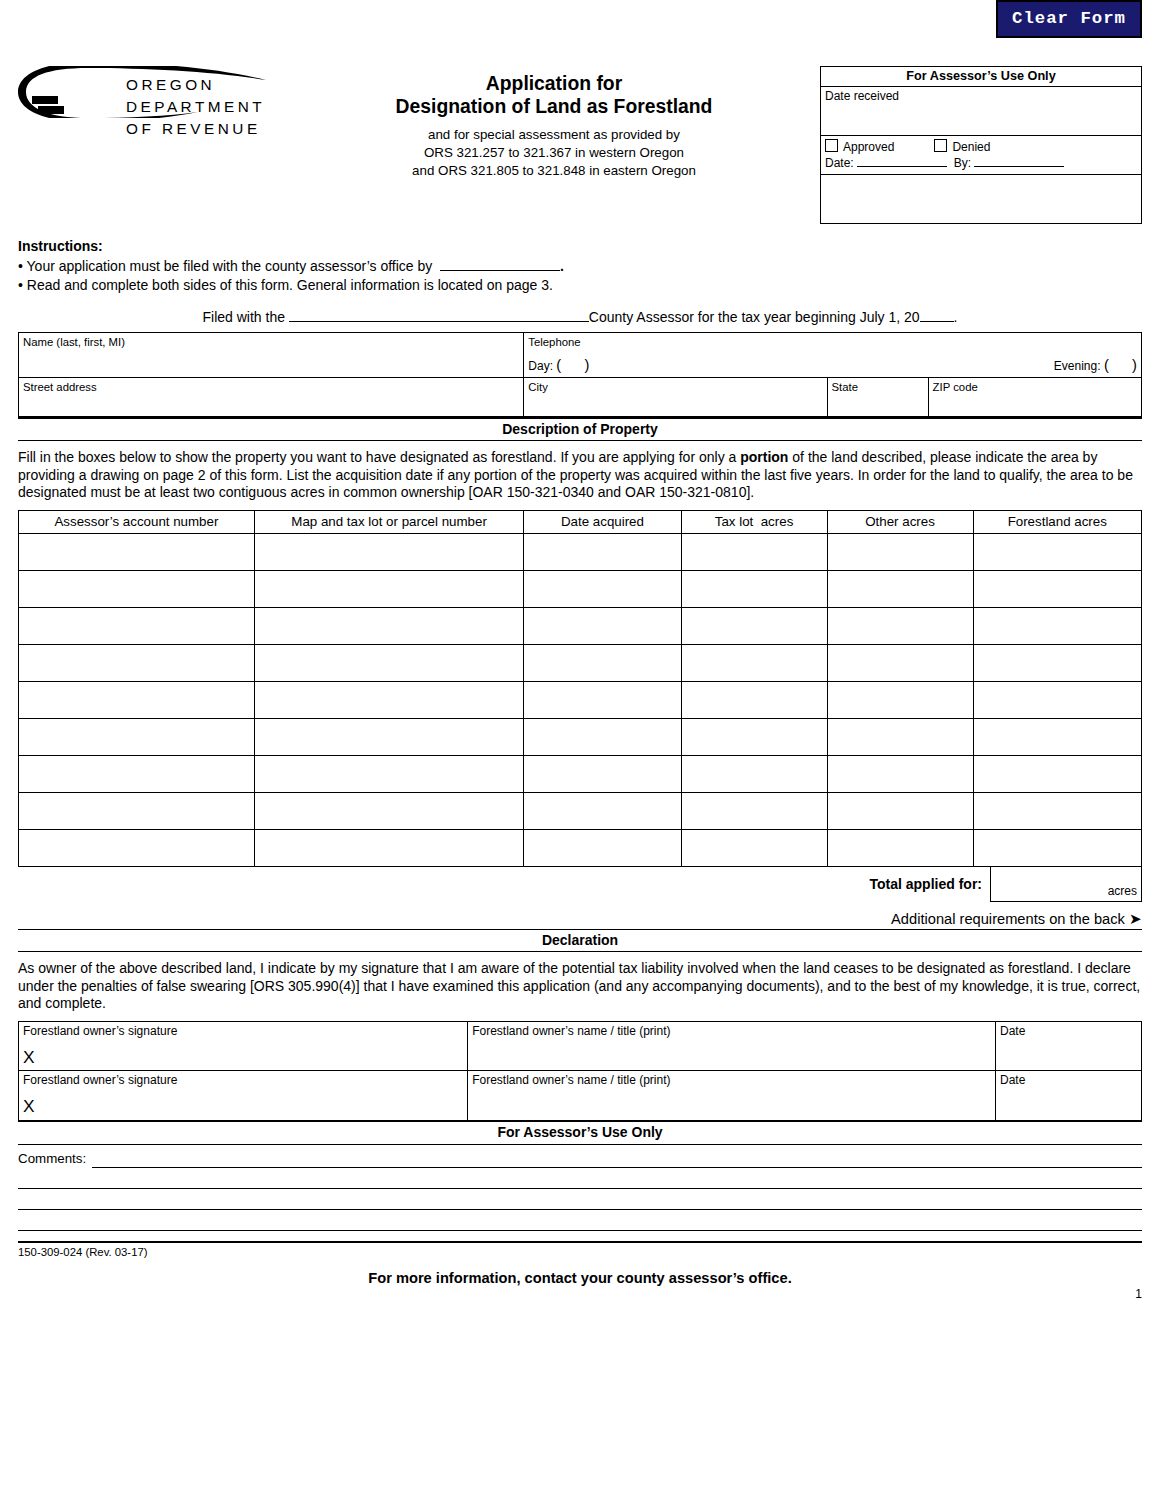Clear Form
OREGON
DEPARTMENT
OF REVENUE
Application for
Designation of Land as Forestland
and for special assessment as provided by
ORS 321.257 to 321.367 in western Oregon
and ORS 321.805 to 321.848 in eastern Oregon
For Assessor’s Use Only
Date received
Approved Denied
Date: By:
Instructions:
Your application must be filed with the county assessor’s office by .
Read and complete both sides of this form. General information is located on page 3.
Filed with the County Assessor for the tax year beginning July 1, 20 .
| Name (last, first, MI) | Telephone Day: ( ) Evening: ( ) |
| Street address | City | State | ZIP code |
Description of Property
Fill in the boxes below to show the property you want to have designated as forestland. If you are applying for only a portion of the land described, please indicate the area by providing a drawing on page 2 of this form. List the acquisition date if any portion of the property was acquired within the last five years. In order for the land to qualify, the area to be designated must be at least two contiguous acres in common ownership [OAR 150-321-0340 and OAR 150-321-0810].
| Assessor’s account number | Map and tax lot or parcel number | Date acquired | Tax lot acres | Other acres | Forestland acres |
| --- | --- | --- | --- | --- | --- |
Total applied for:
acres
Additional requirements on the back ➤
Declaration
As owner of the above described land, I indicate by my signature that I am aware of the potential tax liability involved when the land ceases to be designated as forestland. I declare under the penalties of false swearing [ORS 305.990(4)] that I have examined this application (and any accompanying documents), and to the best of my knowledge, it is true, correct, and complete.
| Forestland owner’s signature X | Forestland owner’s name / title (print) | Date |
| Forestland owner’s signature X | Forestland owner’s name / title (print) | Date |
For Assessor’s Use Only
Comments:
150-309-024 (Rev. 03-17)
For more information, contact your county assessor’s office.
1